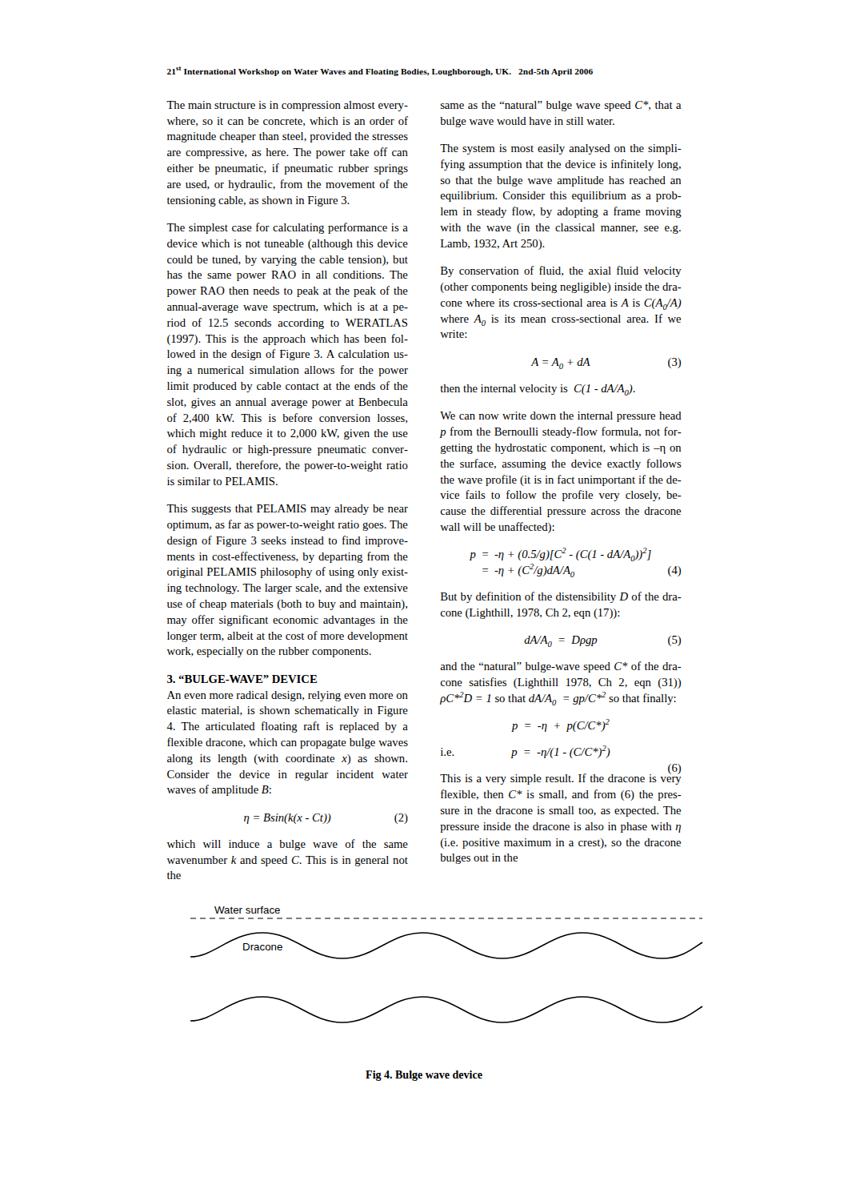21st International Workshop on Water Waves and Floating Bodies, Loughborough, UK. 2nd-5th April 2006
The main structure is in compression almost everywhere, so it can be concrete, which is an order of magnitude cheaper than steel, provided the stresses are compressive, as here. The power take off can either be pneumatic, if pneumatic rubber springs are used, or hydraulic, from the movement of the tensioning cable, as shown in Figure 3.
The simplest case for calculating performance is a device which is not tuneable (although this device could be tuned, by varying the cable tension), but has the same power RAO in all conditions. The power RAO then needs to peak at the peak of the annual-average wave spectrum, which is at a period of 12.5 seconds according to WERATLAS (1997). This is the approach which has been followed in the design of Figure 3. A calculation using a numerical simulation allows for the power limit produced by cable contact at the ends of the slot, gives an annual average power at Benbecula of 2,400 kW. This is before conversion losses, which might reduce it to 2,000 kW, given the use of hydraulic or high-pressure pneumatic conversion. Overall, therefore, the power-to-weight ratio is similar to PELAMIS.
This suggests that PELAMIS may already be near optimum, as far as power-to-weight ratio goes. The design of Figure 3 seeks instead to find improvements in cost-effectiveness, by departing from the original PELAMIS philosophy of using only existing technology. The larger scale, and the extensive use of cheap materials (both to buy and maintain), may offer significant economic advantages in the longer term, albeit at the cost of more development work, especially on the rubber components.
3. “BULGE-WAVE” DEVICE
An even more radical design, relying even more on elastic material, is shown schematically in Figure 4. The articulated floating raft is replaced by a flexible dracone, which can propagate bulge waves along its length (with coordinate x) as shown. Consider the device in regular incident water waves of amplitude B:
η = Bsin(k(x - Ct))(2)
which will induce a bulge wave of the same wavenumber k and speed C. This is in general not the
same as the “natural” bulge wave speed C*, that a bulge wave would have in still water.
The system is most easily analysed on the simplifying assumption that the device is infinitely long, so that the bulge wave amplitude has reached an equilibrium. Consider this equilibrium as a problem in steady flow, by adopting a frame moving with the wave (in the classical manner, see e.g. Lamb, 1932, Art 250).
By conservation of fluid, the axial fluid velocity (other components being negligible) inside the dracone where its cross-sectional area is A is C(A0/A) where A0 is its mean cross-sectional area. If we write:
A = A0 + dA(3)
then the internal velocity is C(1 - dA/A0).
We can now write down the internal pressure head p from the Bernoulli steady-flow formula, not forgetting the hydrostatic component, which is –η on the surface, assuming the device exactly follows the wave profile (it is in fact unimportant if the device fails to follow the profile very closely, because the differential pressure across the dracone wall will be unaffected):
| p | = | -η + (0.5/g)[C 2 - (C(1 - dA/A 0 )) 2 ] |
| | = | -η + (C 2 /g)dA/A 0 |
(4)
But by definition of the distensibility D of the dracone (Lighthill, 1978, Ch 2, eqn (17)):
dA/A0 = Dρgp(5)
and the “natural” bulge-wave speed C* of the dracone satisfies (Lighthill 1978, Ch 2, eqn (31)) ρC*2D = 1 so that dA/A0 = gp/C*2 so that finally:
p = -η + p(C/C*)2
i.e.
p = -η/(1 - (C/C*)2)
(6)
This is a very simple result. If the dracone is very flexible, then C* is small, and from (6) the pressure in the dracone is small too, as expected. The pressure inside the dracone is also in phase with η (i.e. positive maximum in a crest), so the dracone bulges out in the
Water surface Dracone
Fig 4. Bulge wave device